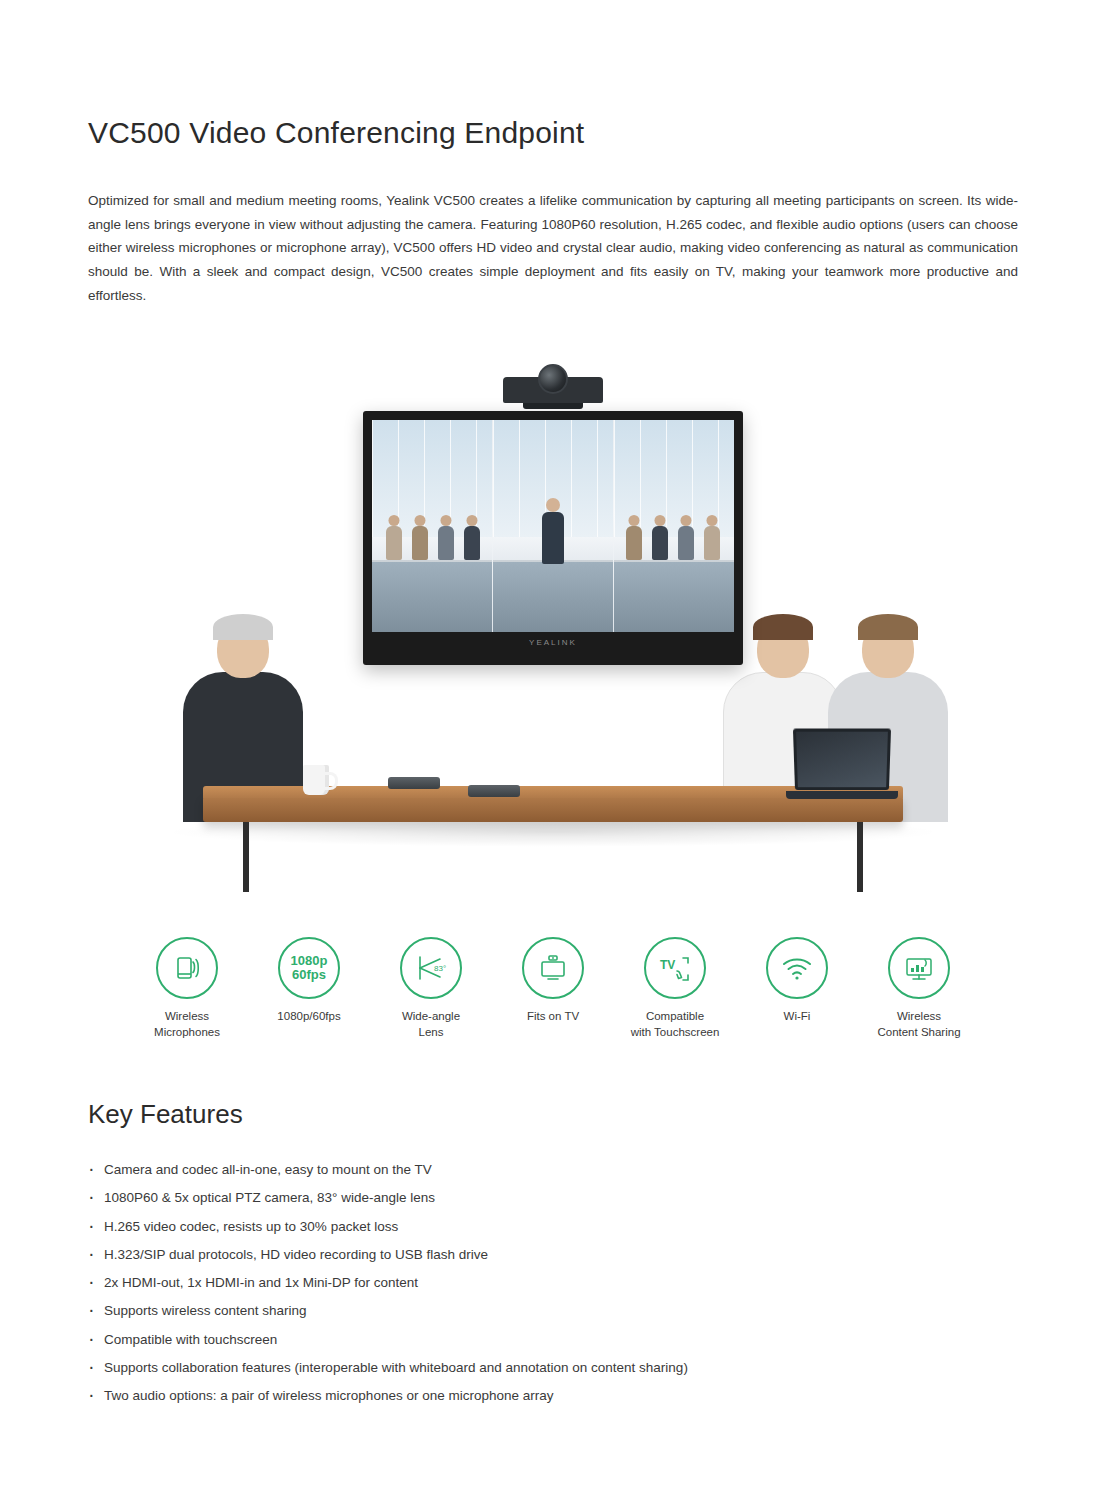VC500 Video Conferencing Endpoint
Optimized for small and medium meeting rooms, Yealink VC500 creates a lifelike communication by capturing all meeting participants on screen. Its wide-angle lens brings everyone in view without adjusting the camera. Featuring 1080P60 resolution, H.265 codec, and flexible audio options (users can choose either wireless microphones or microphone array), VC500 offers HD video and crystal clear audio, making video conferencing as natural as communication should be. With a sleek and compact design, VC500 creates simple deployment and fits easily on TV, making your teamwork more productive and effortless.
YEALINK
Wireless
Microphones
1080p
60fps
1080p/60fps
83°
Wide-angle
Lens
Fits on TV
TV
Compatible
with Touchscreen
Wi-Fi
Wireless
Content Sharing
Key Features
Camera and codec all-in-one, easy to mount on the TV
1080P60 & 5x optical PTZ camera, 83° wide-angle lens
H.265 video codec, resists up to 30% packet loss
H.323/SIP dual protocols, HD video recording to USB flash drive
2x HDMI-out, 1x HDMI-in and 1x Mini-DP for content
Supports wireless content sharing
Compatible with touchscreen
Supports collaboration features (interoperable with whiteboard and annotation on content sharing)
Two audio options: a pair of wireless microphones or one microphone array